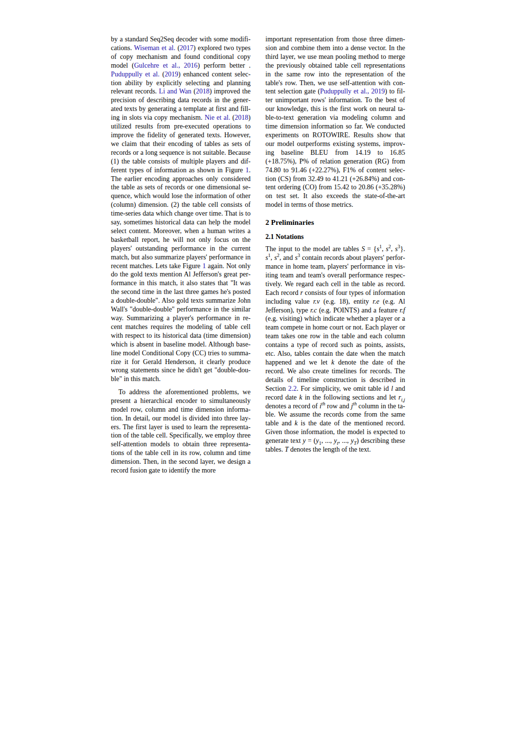by a standard Seq2Seq decoder with some modifications. Wiseman et al. (2017) explored two types of copy mechanism and found conditional copy model (Gulcehre et al., 2016) perform better . Puduppully et al. (2019) enhanced content selection ability by explicitly selecting and planning relevant records. Li and Wan (2018) improved the precision of describing data records in the generated texts by generating a template at first and filling in slots via copy mechanism. Nie et al. (2018) utilized results from pre-executed operations to improve the fidelity of generated texts. However, we claim that their encoding of tables as sets of records or a long sequence is not suitable. Because (1) the table consists of multiple players and different types of information as shown in Figure 1. The earlier encoding approaches only considered the table as sets of records or one dimensional sequence, which would lose the information of other (column) dimension. (2) the table cell consists of time-series data which change over time. That is to say, sometimes historical data can help the model select content. Moreover, when a human writes a basketball report, he will not only focus on the players' outstanding performance in the current match, but also summarize players' performance in recent matches. Lets take Figure 1 again. Not only do the gold texts mention Al Jefferson's great performance in this match, it also states that "It was the second time in the last three games he's posted a double-double". Also gold texts summarize John Wall's "double-double" performance in the similar way. Summarizing a player's performance in recent matches requires the modeling of table cell with respect to its historical data (time dimension) which is absent in baseline model. Although baseline model Conditional Copy (CC) tries to summarize it for Gerald Henderson, it clearly produce wrong statements since he didn't get "double-double" in this match.
To address the aforementioned problems, we present a hierarchical encoder to simultaneously model row, column and time dimension information. In detail, our model is divided into three layers. The first layer is used to learn the representation of the table cell. Specifically, we employ three self-attention models to obtain three representations of the table cell in its row, column and time dimension. Then, in the second layer, we design a record fusion gate to identify the more
important representation from those three dimension and combine them into a dense vector. In the third layer, we use mean pooling method to merge the previously obtained table cell representations in the same row into the representation of the table's row. Then, we use self-attention with content selection gate (Puduppully et al., 2019) to filter unimportant rows' information. To the best of our knowledge, this is the first work on neural table-to-text generation via modeling column and time dimension information so far. We conducted experiments on ROTOWIRE. Results show that our model outperforms existing systems, improving baseline BLEU from 14.19 to 16.85 (+18.75%), P% of relation generation (RG) from 74.80 to 91.46 (+22.27%), F1% of content selection (CS) from 32.49 to 41.21 (+26.84%) and content ordering (CO) from 15.42 to 20.86 (+35.28%) on test set. It also exceeds the state-of-the-art model in terms of those metrics.
2 Preliminaries
2.1 Notations
The input to the model are tables S = {s1, s2, s3}. s1, s2, and s3 contain records about players' performance in home team, players' performance in visiting team and team's overall performance respectively. We regard each cell in the table as record. Each record r consists of four types of information including value r.v (e.g. 18), entity r.e (e.g. Al Jefferson), type r.c (e.g. POINTS) and a feature r.f (e.g. visiting) which indicate whether a player or a team compete in home court or not. Each player or team takes one row in the table and each column contains a type of record such as points, assists, etc. Also, tables contain the date when the match happened and we let k denote the date of the record. We also create timelines for records. The details of timeline construction is described in Section 2.2. For simplicity, we omit table id l and record date k in the following sections and let ri,j denotes a record of ith row and jth column in the table. We assume the records come from the same table and k is the date of the mentioned record. Given those information, the model is expected to generate text y = (y1, ..., yt, ..., yT) describing these tables. T denotes the length of the text.